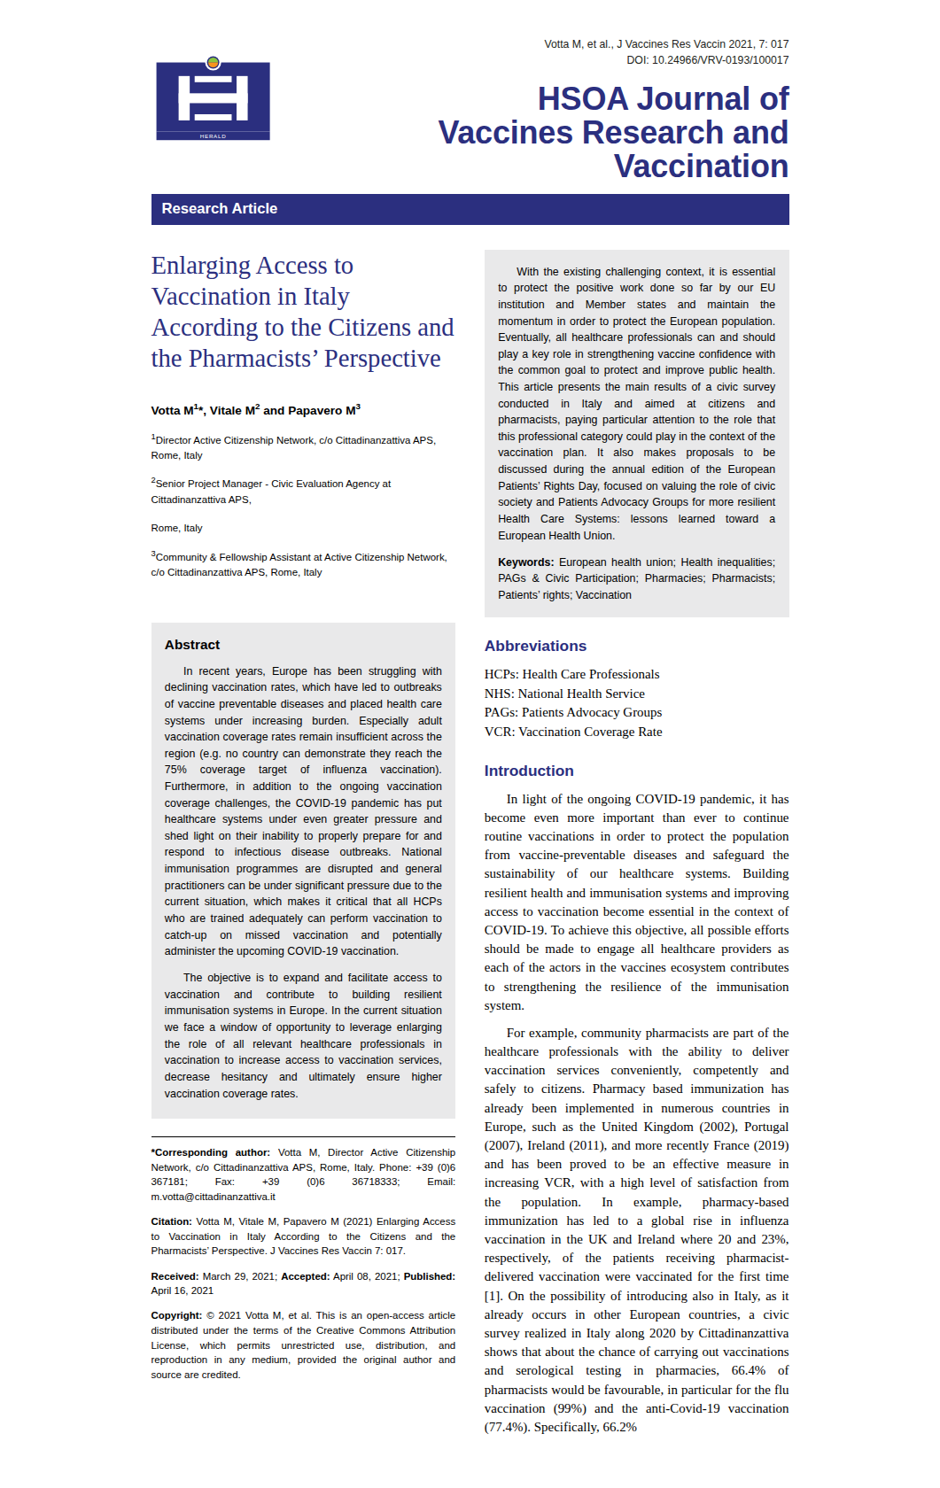HERALD
Votta M, et al., J Vaccines Res Vaccin 2021, 7: 017 DOI: 10.24966/VRV-0193/100017
HSOA Journal of
Vaccines Research and Vaccination
Research Article
Enlarging Access to Vaccination in Italy According to the Citizens and the Pharmacists’ Perspective
Votta M1*, Vitale M2 and Papavero M3
1Director Active Citizenship Network, c/o Cittadinanzattiva APS, Rome, Italy
2Senior Project Manager - Civic Evaluation Agency at Cittadinanzattiva APS,
Rome, Italy
3Community & Fellowship Assistant at Active Citizenship Network, c/o Cittadinanzattiva APS, Rome, Italy
Abstract
In recent years, Europe has been struggling with declining vaccination rates, which have led to outbreaks of vaccine preventable diseases and placed health care systems under increasing burden. Especially adult vaccination coverage rates remain insufficient across the region (e.g. no country can demonstrate they reach the 75% coverage target of influenza vaccination). Furthermore, in addition to the ongoing vaccination coverage challenges, the COVID-19 pandemic has put healthcare systems under even greater pressure and shed light on their inability to properly prepare for and respond to infectious disease outbreaks. National immunisation programmes are disrupted and general practitioners can be under significant pressure due to the current situation, which makes it critical that all HCPs who are trained adequately can perform vaccination to catch-up on missed vaccination and potentially administer the upcoming COVID-19 vaccination.
The objective is to expand and facilitate access to vaccination and contribute to building resilient immunisation systems in Europe. In the current situation we face a window of opportunity to leverage enlarging the role of all relevant healthcare professionals in vaccination to increase access to vaccination services, decrease hesitancy and ultimately ensure higher vaccination coverage rates.
*Corresponding author: Votta M, Director Active Citizenship Network, c/o Cittadinanzattiva APS, Rome, Italy. Phone: +39 (0)6 367181; Fax: +39 (0)6 36718333; Email: m.votta@cittadinanzattiva.it
Citation: Votta M, Vitale M, Papavero M (2021) Enlarging Access to Vaccination in Italy According to the Citizens and the Pharmacists’ Perspective. J Vaccines Res Vaccin 7: 017.
Received: March 29, 2021; Accepted: April 08, 2021; Published: April 16, 2021
Copyright: © 2021 Votta M, et al. This is an open-access article distributed under the terms of the Creative Commons Attribution License, which permits unrestricted use, distribution, and reproduction in any medium, provided the original author and source are credited.
With the existing challenging context, it is essential to protect the positive work done so far by our EU institution and Member states and maintain the momentum in order to protect the European population. Eventually, all healthcare professionals can and should play a key role in strengthening vaccine confidence with the common goal to protect and improve public health. This article presents the main results of a civic survey conducted in Italy and aimed at citizens and pharmacists, paying particular attention to the role that this professional category could play in the context of the vaccination plan. It also makes proposals to be discussed during the annual edition of the European Patients’ Rights Day, focused on valuing the role of civic society and Patients Advocacy Groups for more resilient Health Care Systems: lessons learned toward a European Health Union.
Keywords: European health union; Health inequalities; PAGs & Civic Participation; Pharmacies; Pharmacists; Patients’ rights; Vaccination
Abbreviations
HCPs: Health Care Professionals
NHS: National Health Service
PAGs: Patients Advocacy Groups
VCR: Vaccination Coverage Rate
Introduction
In light of the ongoing COVID-19 pandemic, it has become even more important than ever to continue routine vaccinations in order to protect the population from vaccine-preventable diseases and safeguard the sustainability of our healthcare systems. Building resilient health and immunisation systems and improving access to vaccination become essential in the context of COVID-19. To achieve this objective, all possible efforts should be made to engage all healthcare providers as each of the actors in the vaccines ecosystem contributes to strengthening the resilience of the immunisation system.
For example, community pharmacists are part of the healthcare professionals with the ability to deliver vaccination services conveniently, competently and safely to citizens. Pharmacy based immunization has already been implemented in numerous countries in Europe, such as the United Kingdom (2002), Portugal (2007), Ireland (2011), and more recently France (2019) and has been proved to be an effective measure in increasing VCR, with a high level of satisfaction from the population. In example, pharmacy-based immunization has led to a global rise in influenza vaccination in the UK and Ireland where 20 and 23%, respectively, of the patients receiving pharmacist-delivered vaccination were vaccinated for the first time [1]. On the possibility of introducing also in Italy, as it already occurs in other European countries, a civic survey realized in Italy along 2020 by Cittadinanzattiva shows that about the chance of carrying out vaccinations and serological testing in pharmacies, 66.4% of pharmacists would be favourable, in particular for the flu vaccination (99%) and the anti-Covid-19 vaccination (77.4%). Specifically, 66.2%